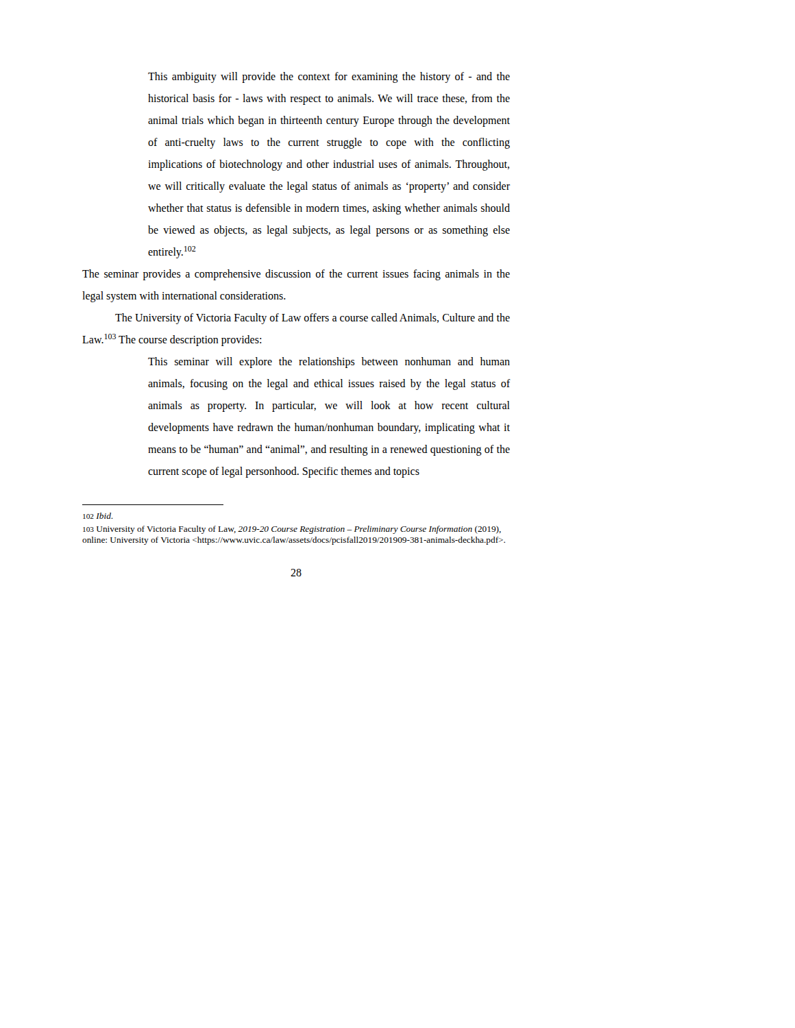This ambiguity will provide the context for examining the history of - and the historical basis for - laws with respect to animals. We will trace these, from the animal trials which began in thirteenth century Europe through the development of anti-cruelty laws to the current struggle to cope with the conflicting implications of biotechnology and other industrial uses of animals. Throughout, we will critically evaluate the legal status of animals as ‘property’ and consider whether that status is defensible in modern times, asking whether animals should be viewed as objects, as legal subjects, as legal persons or as something else entirely.102
The seminar provides a comprehensive discussion of the current issues facing animals in the legal system with international considerations.
The University of Victoria Faculty of Law offers a course called Animals, Culture and the Law.103 The course description provides:
This seminar will explore the relationships between nonhuman and human animals, focusing on the legal and ethical issues raised by the legal status of animals as property. In particular, we will look at how recent cultural developments have redrawn the human/nonhuman boundary, implicating what it means to be “human” and “animal”, and resulting in a renewed questioning of the current scope of legal personhood. Specific themes and topics
102 Ibid.
103 University of Victoria Faculty of Law, 2019-20 Course Registration – Preliminary Course Information (2019), online: University of Victoria <https://www.uvic.ca/law/assets/docs/pcisfall2019/201909-381-animals-deckha.pdf>.
28